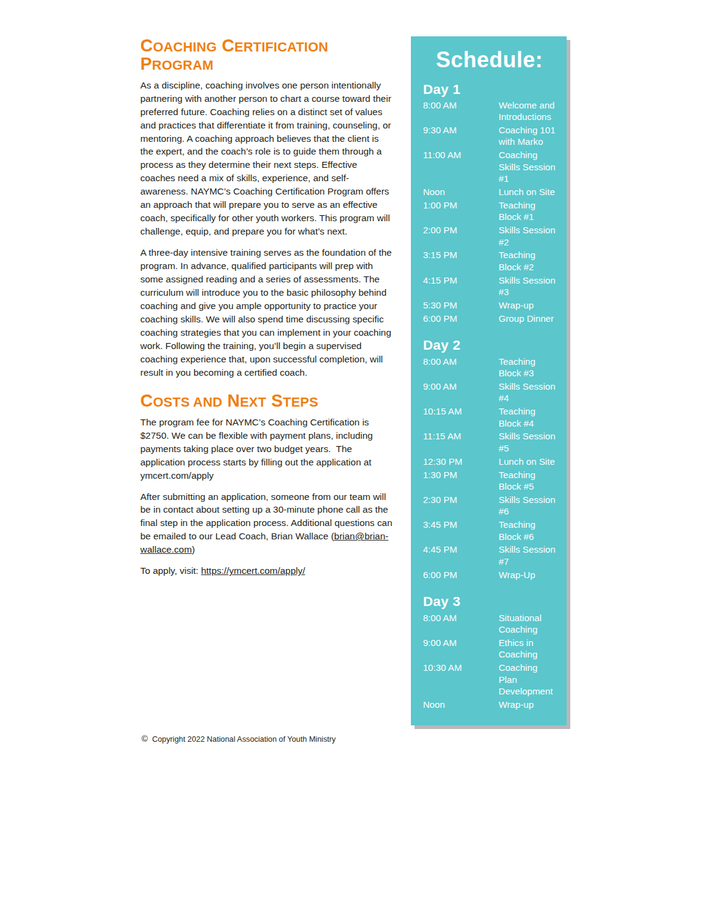COACHING CERTIFICATION PROGRAM
As a discipline, coaching involves one person intentionally partnering with another person to chart a course toward their preferred future. Coaching relies on a distinct set of values and practices that differentiate it from training, counseling, or mentoring. A coaching approach believes that the client is the expert, and the coach’s role is to guide them through a process as they determine their next steps. Effective coaches need a mix of skills, experience, and self-awareness. NAYMC’s Coaching Certification Program offers an approach that will prepare you to serve as an effective coach, specifically for other youth workers. This program will challenge, equip, and prepare you for what’s next.
A three-day intensive training serves as the foundation of the program. In advance, qualified participants will prep with some assigned reading and a series of assessments. The curriculum will introduce you to the basic philosophy behind coaching and give you ample opportunity to practice your coaching skills. We will also spend time discussing specific coaching strategies that you can implement in your coaching work. Following the training, you’ll begin a supervised coaching experience that, upon successful completion, will result in you becoming a certified coach.
COSTS AND NEXT STEPS
The program fee for NAYMC’s Coaching Certification is $2750. We can be flexible with payment plans, including payments taking place over two budget years. The application process starts by filling out the application at ymcert.com/apply
After submitting an application, someone from our team will be in contact about setting up a 30-minute phone call as the final step in the application process. Additional questions can be emailed to our Lead Coach, Brian Wallace (brian@brian-wallace.com)
To apply, visit: https://ymcert.com/apply/
Schedule:
Day 1
| 8:00 AM | Welcome and Introductions |
| 9:30 AM | Coaching 101 with Marko |
| 11:00 AM | Coaching Skills Session #1 |
| Noon | Lunch on Site |
| 1:00 PM | Teaching Block #1 |
| 2:00 PM | Skills Session #2 |
| 3:15 PM | Teaching Block #2 |
| 4:15 PM | Skills Session #3 |
| 5:30 PM | Wrap-up |
| 6:00 PM | Group Dinner |
Day 2
| 8:00 AM | Teaching Block #3 |
| 9:00 AM | Skills Session #4 |
| 10:15 AM | Teaching Block #4 |
| 11:15 AM | Skills Session #5 |
| 12:30 PM | Lunch on Site |
| 1:30 PM | Teaching Block #5 |
| 2:30 PM | Skills Session #6 |
| 3:45 PM | Teaching Block #6 |
| 4:45 PM | Skills Session #7 |
| 6:00 PM | Wrap-Up |
Day 3
| 8:00 AM | Situational Coaching |
| 9:00 AM | Ethics in Coaching |
| 10:30 AM | Coaching Plan Development |
| Noon | Wrap-up |
© Copyright 2022 National Association of Youth Ministry